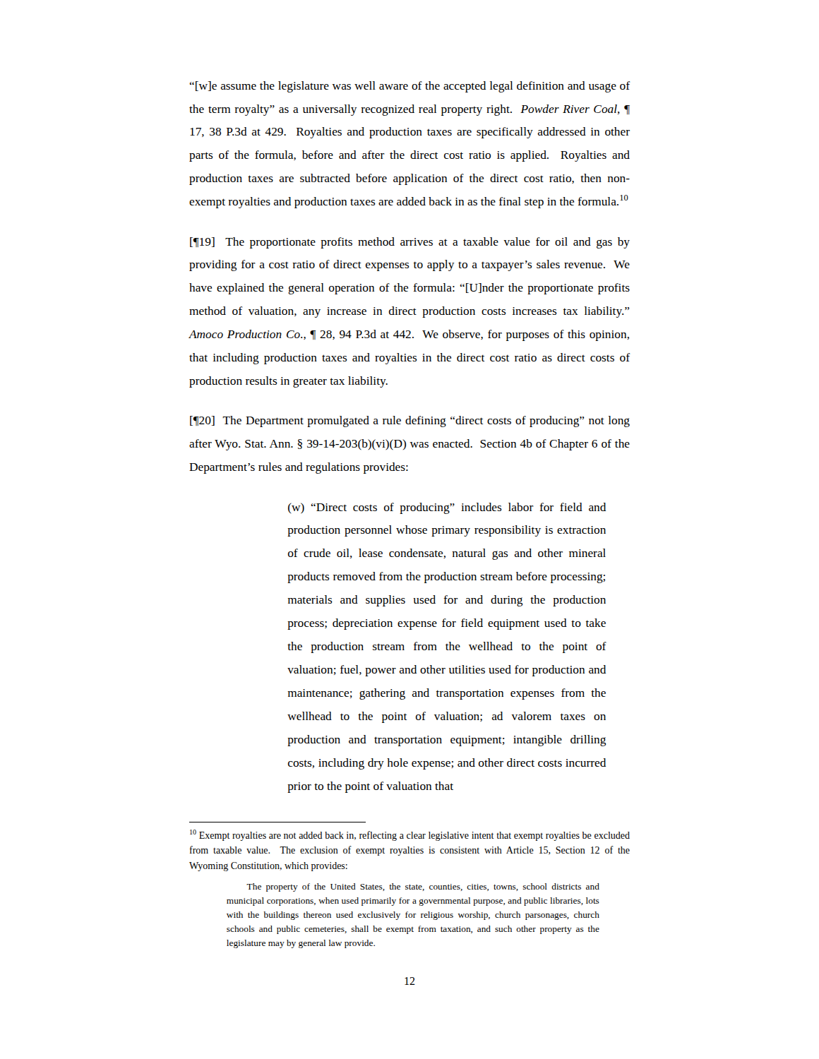“[w]e assume the legislature was well aware of the accepted legal definition and usage of the term royalty” as a universally recognized real property right. Powder River Coal, ¶ 17, 38 P.3d at 429. Royalties and production taxes are specifically addressed in other parts of the formula, before and after the direct cost ratio is applied. Royalties and production taxes are subtracted before application of the direct cost ratio, then non-exempt royalties and production taxes are added back in as the final step in the formula.10
[¶19] The proportionate profits method arrives at a taxable value for oil and gas by providing for a cost ratio of direct expenses to apply to a taxpayer’s sales revenue. We have explained the general operation of the formula: “[U]nder the proportionate profits method of valuation, any increase in direct production costs increases tax liability.” Amoco Production Co., ¶ 28, 94 P.3d at 442. We observe, for purposes of this opinion, that including production taxes and royalties in the direct cost ratio as direct costs of production results in greater tax liability.
[¶20] The Department promulgated a rule defining “direct costs of producing” not long after Wyo. Stat. Ann. § 39-14-203(b)(vi)(D) was enacted. Section 4b of Chapter 6 of the Department’s rules and regulations provides:
(w) “Direct costs of producing” includes labor for field and production personnel whose primary responsibility is extraction of crude oil, lease condensate, natural gas and other mineral products removed from the production stream before processing; materials and supplies used for and during the production process; depreciation expense for field equipment used to take the production stream from the wellhead to the point of valuation; fuel, power and other utilities used for production and maintenance; gathering and transportation expenses from the wellhead to the point of valuation; ad valorem taxes on production and transportation equipment; intangible drilling costs, including dry hole expense; and other direct costs incurred prior to the point of valuation that
10 Exempt royalties are not added back in, reflecting a clear legislative intent that exempt royalties be excluded from taxable value. The exclusion of exempt royalties is consistent with Article 15, Section 12 of the Wyoming Constitution, which provides:
The property of the United States, the state, counties, cities, towns, school districts and municipal corporations, when used primarily for a governmental purpose, and public libraries, lots with the buildings thereon used exclusively for religious worship, church parsonages, church schools and public cemeteries, shall be exempt from taxation, and such other property as the legislature may by general law provide.
12